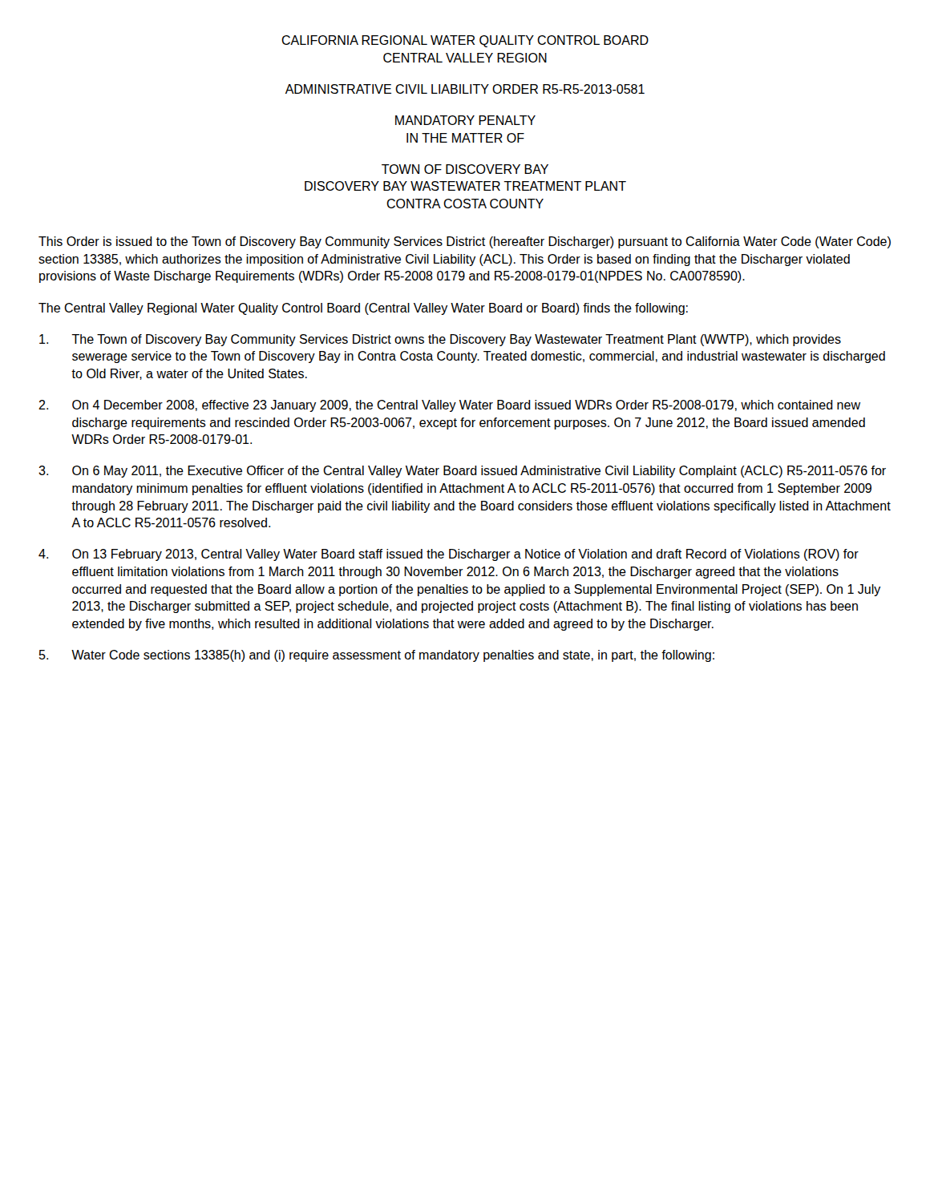CALIFORNIA REGIONAL WATER QUALITY CONTROL BOARD
CENTRAL VALLEY REGION
ADMINISTRATIVE CIVIL LIABILITY ORDER R5-R5-2013-0581
MANDATORY PENALTY
IN THE MATTER OF
TOWN OF DISCOVERY BAY
DISCOVERY BAY WASTEWATER TREATMENT PLANT
CONTRA COSTA COUNTY
This Order is issued to the Town of Discovery Bay Community Services District (hereafter Discharger) pursuant to California Water Code (Water Code) section 13385, which authorizes the imposition of Administrative Civil Liability (ACL). This Order is based on finding that the Discharger violated provisions of Waste Discharge Requirements (WDRs) Order R5-2008 0179 and R5-2008-0179-01(NPDES No. CA0078590).
The Central Valley Regional Water Quality Control Board (Central Valley Water Board or Board) finds the following:
1. The Town of Discovery Bay Community Services District owns the Discovery Bay Wastewater Treatment Plant (WWTP), which provides sewerage service to the Town of Discovery Bay in Contra Costa County. Treated domestic, commercial, and industrial wastewater is discharged to Old River, a water of the United States.
2. On 4 December 2008, effective 23 January 2009, the Central Valley Water Board issued WDRs Order R5-2008-0179, which contained new discharge requirements and rescinded Order R5-2003-0067, except for enforcement purposes. On 7 June 2012, the Board issued amended WDRs Order R5-2008-0179-01.
3. On 6 May 2011, the Executive Officer of the Central Valley Water Board issued Administrative Civil Liability Complaint (ACLC) R5-2011-0576 for mandatory minimum penalties for effluent violations (identified in Attachment A to ACLC R5-2011-0576) that occurred from 1 September 2009 through 28 February 2011. The Discharger paid the civil liability and the Board considers those effluent violations specifically listed in Attachment A to ACLC R5-2011-0576 resolved.
4. On 13 February 2013, Central Valley Water Board staff issued the Discharger a Notice of Violation and draft Record of Violations (ROV) for effluent limitation violations from 1 March 2011 through 30 November 2012. On 6 March 2013, the Discharger agreed that the violations occurred and requested that the Board allow a portion of the penalties to be applied to a Supplemental Environmental Project (SEP). On 1 July 2013, the Discharger submitted a SEP, project schedule, and projected project costs (Attachment B). The final listing of violations has been extended by five months, which resulted in additional violations that were added and agreed to by the Discharger.
5. Water Code sections 13385(h) and (i) require assessment of mandatory penalties and state, in part, the following: